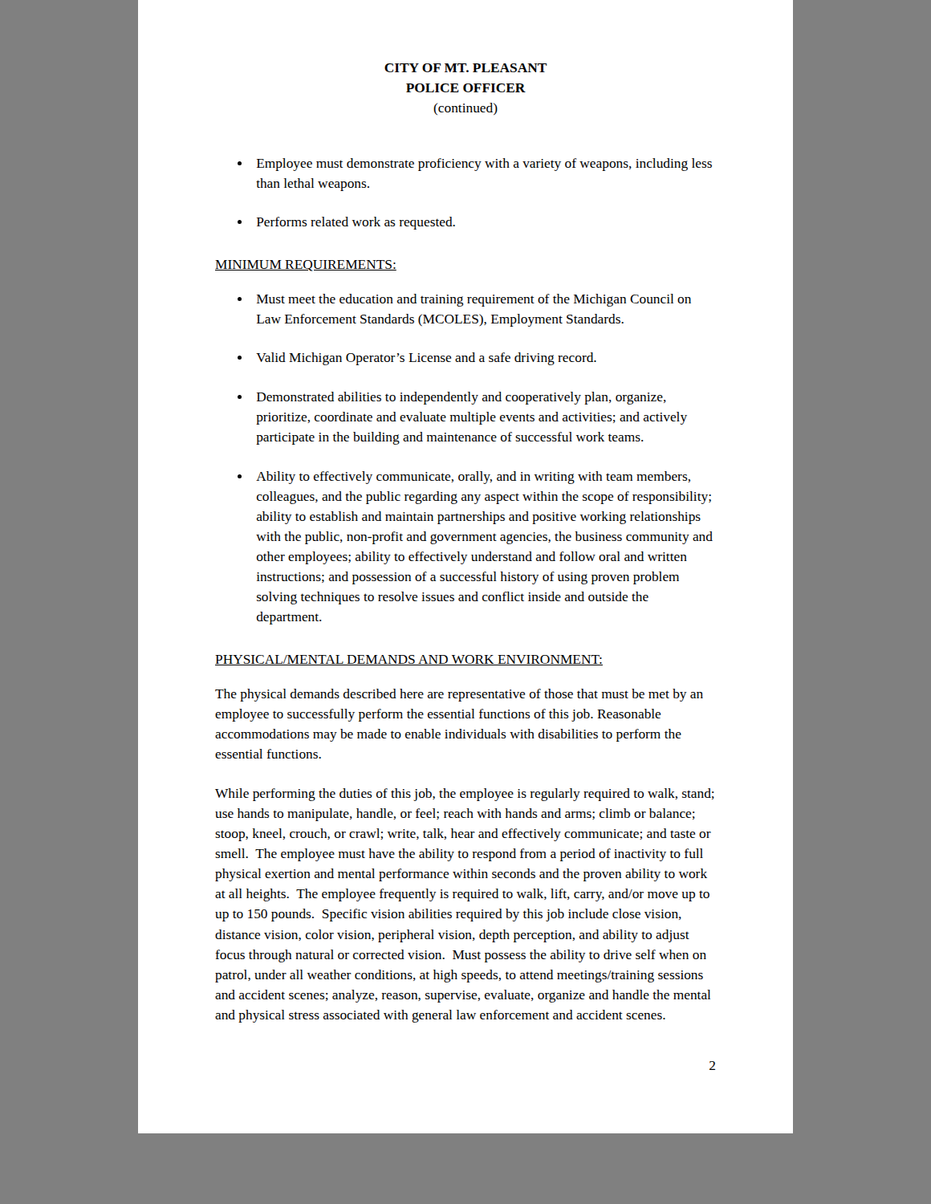CITY OF MT. PLEASANT POLICE OFFICER (continued)
Employee must demonstrate proficiency with a variety of weapons, including less than lethal weapons.
Performs related work as requested.
MINIMUM REQUIREMENTS:
Must meet the education and training requirement of the Michigan Council on Law Enforcement Standards (MCOLES), Employment Standards.
Valid Michigan Operator’s License and a safe driving record.
Demonstrated abilities to independently and cooperatively plan, organize, prioritize, coordinate and evaluate multiple events and activities; and actively participate in the building and maintenance of successful work teams.
Ability to effectively communicate, orally, and in writing with team members, colleagues, and the public regarding any aspect within the scope of responsibility; ability to establish and maintain partnerships and positive working relationships with the public, non-profit and government agencies, the business community and other employees; ability to effectively understand and follow oral and written instructions; and possession of a successful history of using proven problem solving techniques to resolve issues and conflict inside and outside the department.
PHYSICAL/MENTAL DEMANDS AND WORK ENVIRONMENT:
The physical demands described here are representative of those that must be met by an employee to successfully perform the essential functions of this job. Reasonable accommodations may be made to enable individuals with disabilities to perform the essential functions.
While performing the duties of this job, the employee is regularly required to walk, stand; use hands to manipulate, handle, or feel; reach with hands and arms; climb or balance; stoop, kneel, crouch, or crawl; write, talk, hear and effectively communicate; and taste or smell. The employee must have the ability to respond from a period of inactivity to full physical exertion and mental performance within seconds and the proven ability to work at all heights. The employee frequently is required to walk, lift, carry, and/or move up to up to 150 pounds. Specific vision abilities required by this job include close vision, distance vision, color vision, peripheral vision, depth perception, and ability to adjust focus through natural or corrected vision. Must possess the ability to drive self when on patrol, under all weather conditions, at high speeds, to attend meetings/training sessions and accident scenes; analyze, reason, supervise, evaluate, organize and handle the mental and physical stress associated with general law enforcement and accident scenes.
2